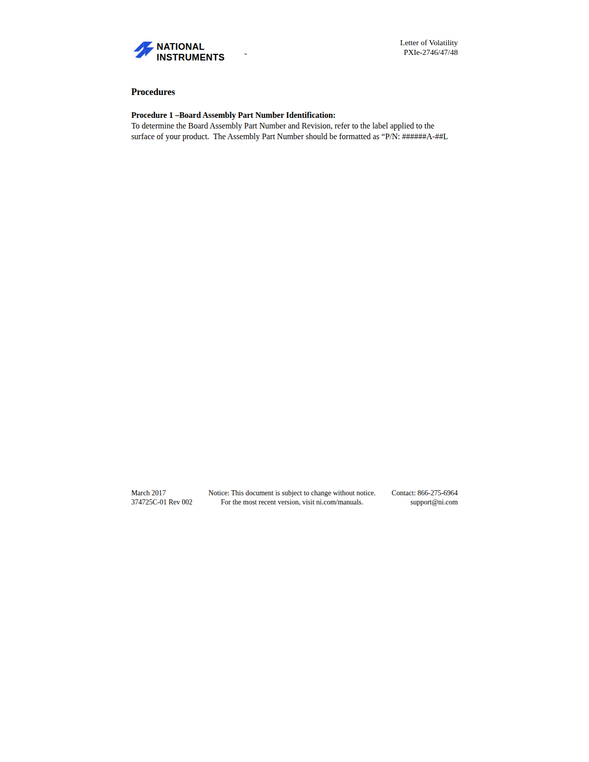NATIONAL INSTRUMENTS ™
Letter of Volatility
PXIe-2746/47/48
Procedures
Procedure 1 –Board Assembly Part Number Identification:
To determine the Board Assembly Part Number and Revision, refer to the label applied to the surface of your product. The Assembly Part Number should be formatted as “P/N: ######A-##L
March 2017
374725C-01 Rev 002
Notice: This document is subject to change without notice.
For the most recent version, visit ni.com/manuals.
Contact: 866-275-6964
support@ni.com